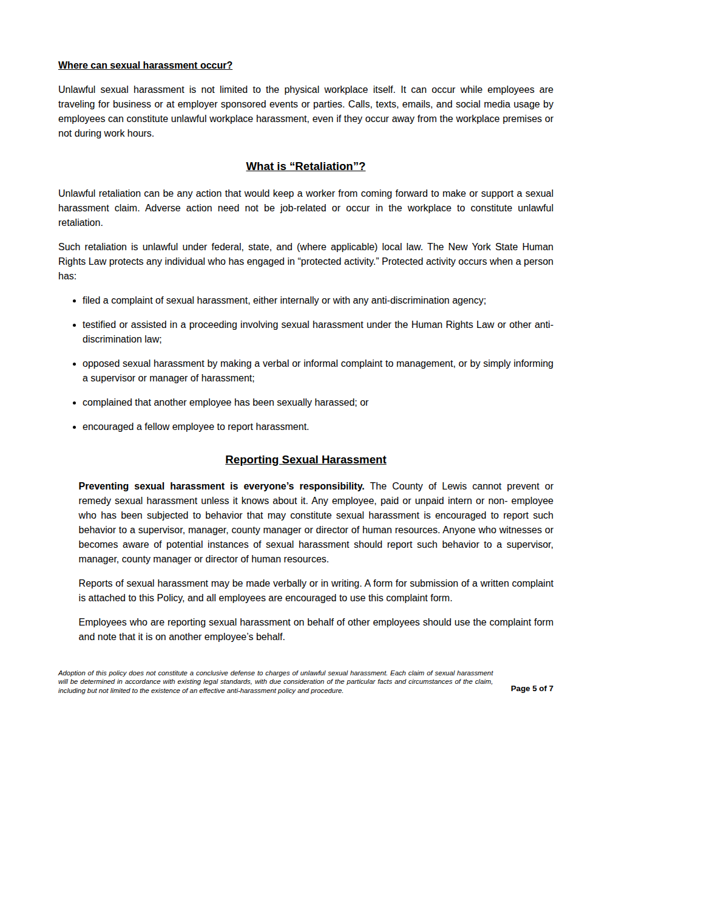Where can sexual harassment occur?
Unlawful sexual harassment is not limited to the physical workplace itself. It can occur while employees are traveling for business or at employer sponsored events or parties. Calls, texts, emails, and social media usage by employees can constitute unlawful workplace harassment, even if they occur away from the workplace premises or not during work hours.
What is “Retaliation”?
Unlawful retaliation can be any action that would keep a worker from coming forward to make or support a sexual harassment claim. Adverse action need not be job-related or occur in the workplace to constitute unlawful retaliation.
Such retaliation is unlawful under federal, state, and (where applicable) local law. The New York State Human Rights Law protects any individual who has engaged in “protected activity.” Protected activity occurs when a person has:
filed a complaint of sexual harassment, either internally or with any anti-discrimination agency;
testified or assisted in a proceeding involving sexual harassment under the Human Rights Law or other anti-discrimination law;
opposed sexual harassment by making a verbal or informal complaint to management, or by simply informing a supervisor or manager of harassment;
complained that another employee has been sexually harassed; or
encouraged a fellow employee to report harassment.
Reporting Sexual Harassment
Preventing sexual harassment is everyone’s responsibility. The County of Lewis cannot prevent or remedy sexual harassment unless it knows about it. Any employee, paid or unpaid intern or non- employee who has been subjected to behavior that may constitute sexual harassment is encouraged to report such behavior to a supervisor, manager, county manager or director of human resources. Anyone who witnesses or becomes aware of potential instances of sexual harassment should report such behavior to a supervisor, manager, county manager or director of human resources.
Reports of sexual harassment may be made verbally or in writing. A form for submission of a written complaint is attached to this Policy, and all employees are encouraged to use this complaint form.
Employees who are reporting sexual harassment on behalf of other employees should use the complaint form and note that it is on another employee’s behalf.
Adoption of this policy does not constitute a conclusive defense to charges of unlawful sexual harassment. Each claim of sexual harassment will be determined in accordance with existing legal standards, with due consideration of the particular facts and circumstances of the claim, including but not limited to the existence of an effective anti-harassment policy and procedure.
Page 5 of 7